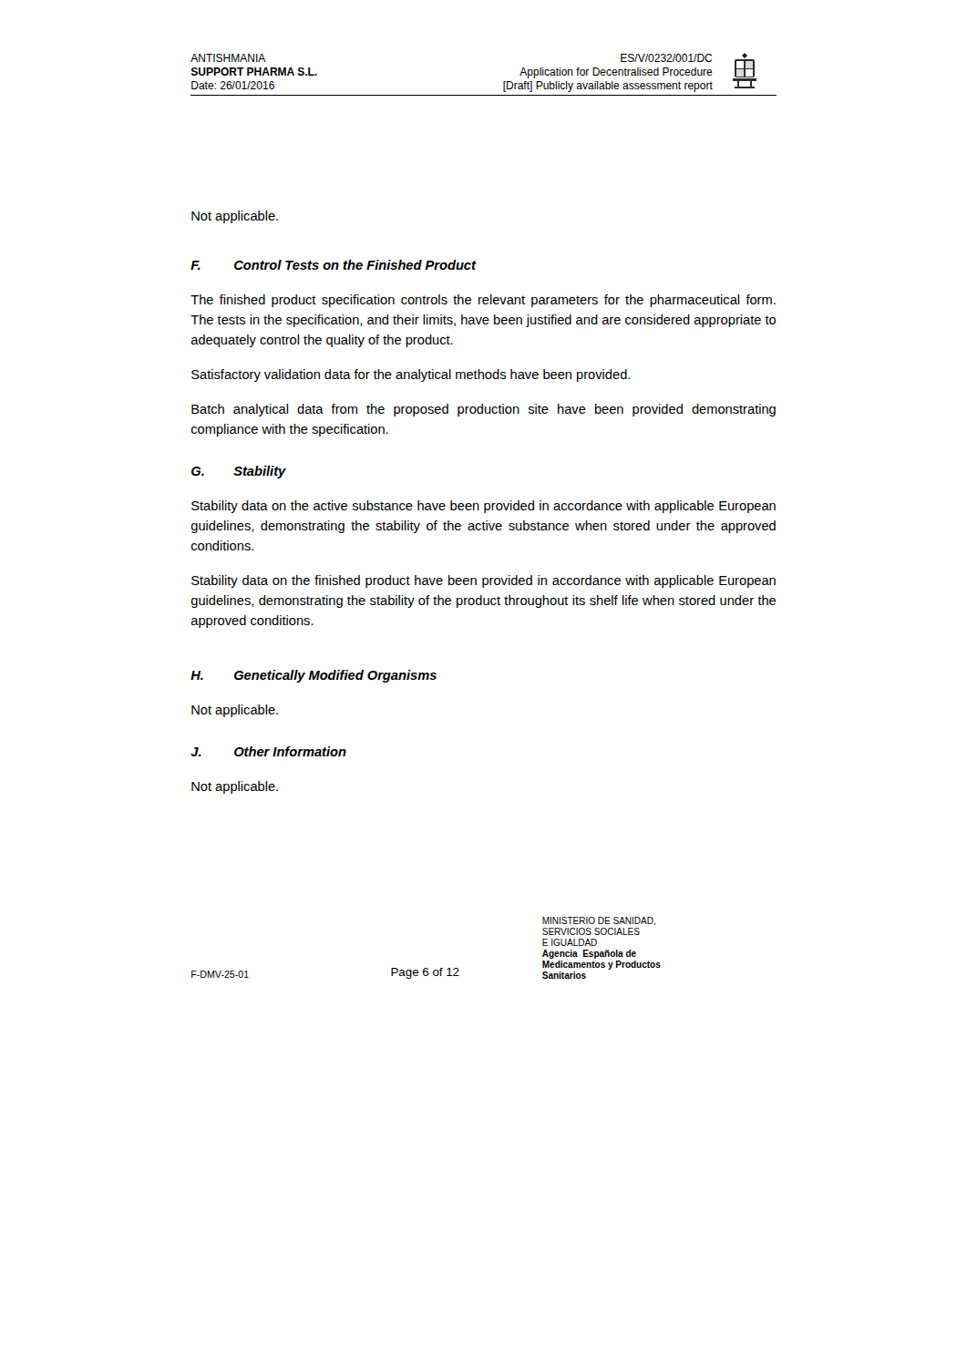| ANTISHMANIA SUPPORT PHARMA S.L. Date: 26/01/2016 | ES/V/0232/001/DC Application for Decentralised Procedure [Draft] Publicly available assessment report | |
Not applicable.
F. Control Tests on the Finished Product
The finished product specification controls the relevant parameters for the pharmaceutical form. The tests in the specification, and their limits, have been justified and are considered appropriate to adequately control the quality of the product.
Satisfactory validation data for the analytical methods have been provided.
Batch analytical data from the proposed production site have been provided demonstrating compliance with the specification.
G. Stability
Stability data on the active substance have been provided in accordance with applicable European guidelines, demonstrating the stability of the active substance when stored under the approved conditions.
Stability data on the finished product have been provided in accordance with applicable European guidelines, demonstrating the stability of the product throughout its shelf life when stored under the approved conditions.
H. Genetically Modified Organisms
Not applicable.
J. Other Information
Not applicable.
F-DMV-25-01
Page 6 of 12
MINISTERIO DE SANIDAD,
SERVICIOS SOCIALES
E IGUALDAD
Agencia Española de
Medicamentos y Productos
Sanitarios